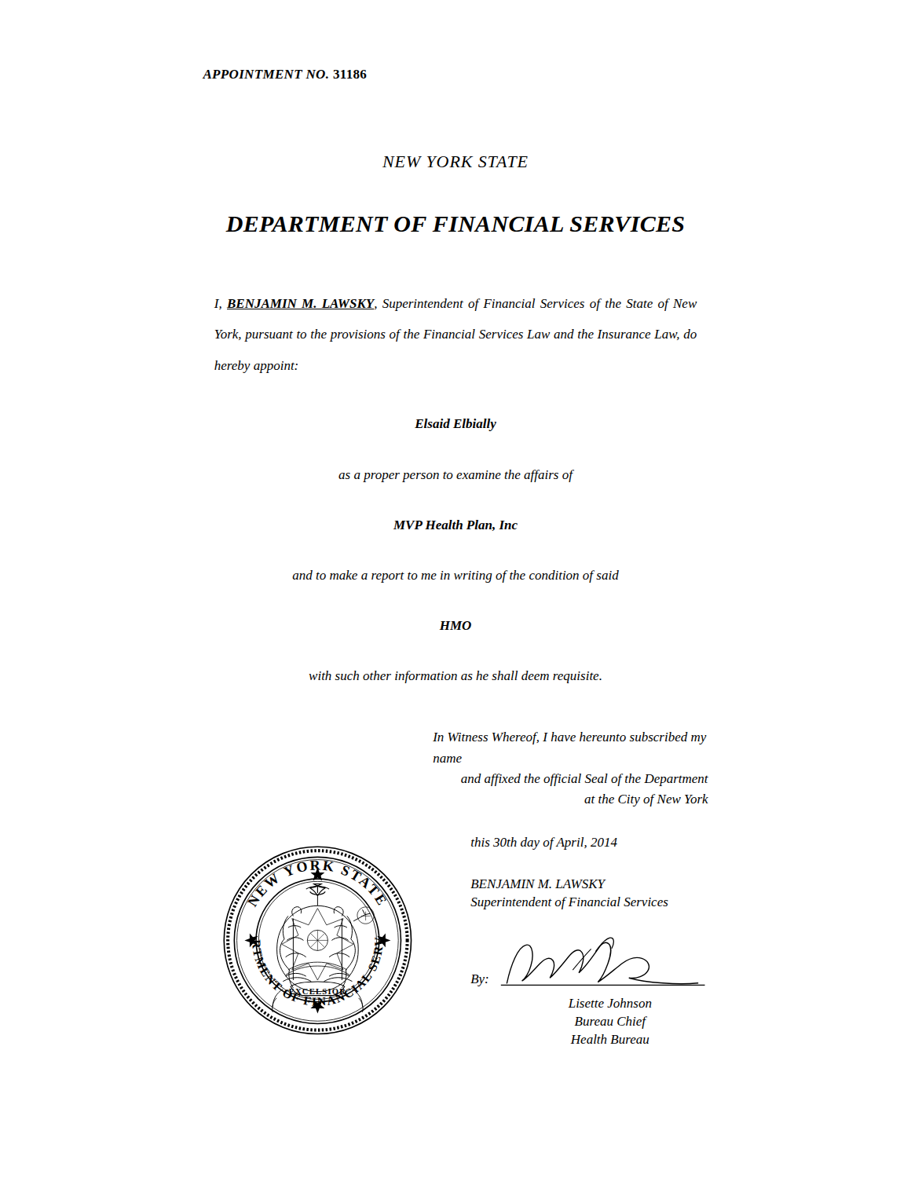APPOINTMENT NO. 31186
NEW YORK STATE
DEPARTMENT OF FINANCIAL SERVICES
I, BENJAMIN M. LAWSKY, Superintendent of Financial Services of the State of New York, pursuant to the provisions of the Financial Services Law and the Insurance Law, do hereby appoint:
Elsaid Elbially
as a proper person to examine the affairs of
MVP Health Plan, Inc
and to make a report to me in writing of the condition of said
HMO
with such other information as he shall deem requisite.
In Witness Whereof, I have hereunto subscribed my name and affixed the official Seal of the Department at the City of New York
NEW YORK STATE DEPARTMENT OF FINANCIAL SERVICES EXCELSIOR
this 30th day of April, 2014
BENJAMIN M. LAWSKY
Superintendent of Financial Services
By:
Lisette Johnson
Bureau Chief
Health Bureau